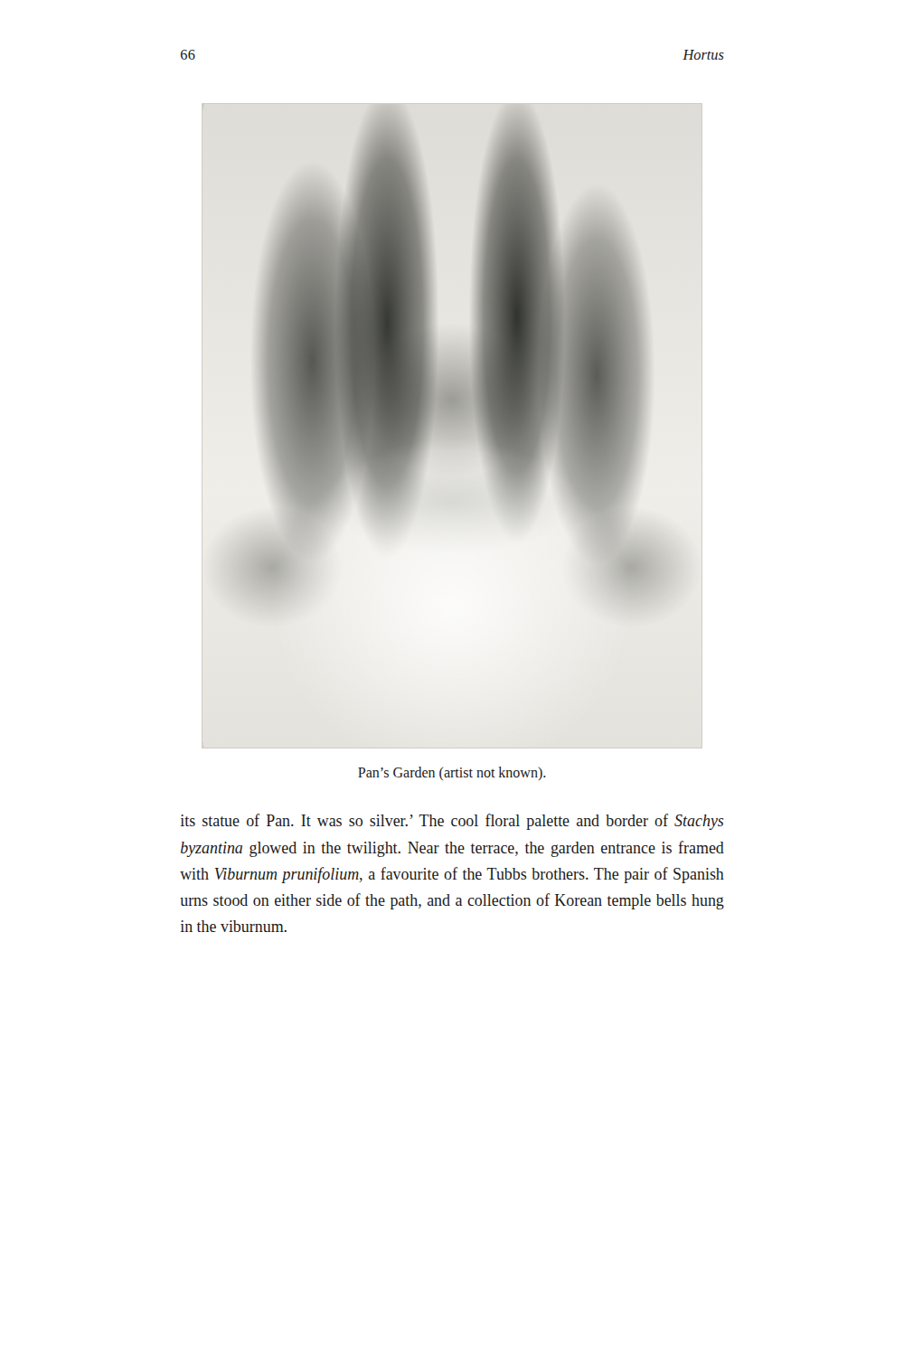66 Hortus
Pan’s Garden (artist not known).
its statue of Pan. It was so silver.’ The cool floral palette and border of Stachys byzantina glowed in the twilight. Near the terrace, the garden entrance is framed with Viburnum prunifolium, a favourite of the Tubbs brothers. The pair of Spanish urns stood on either side of the path, and a collection of Korean temple bells hung in the viburnum.